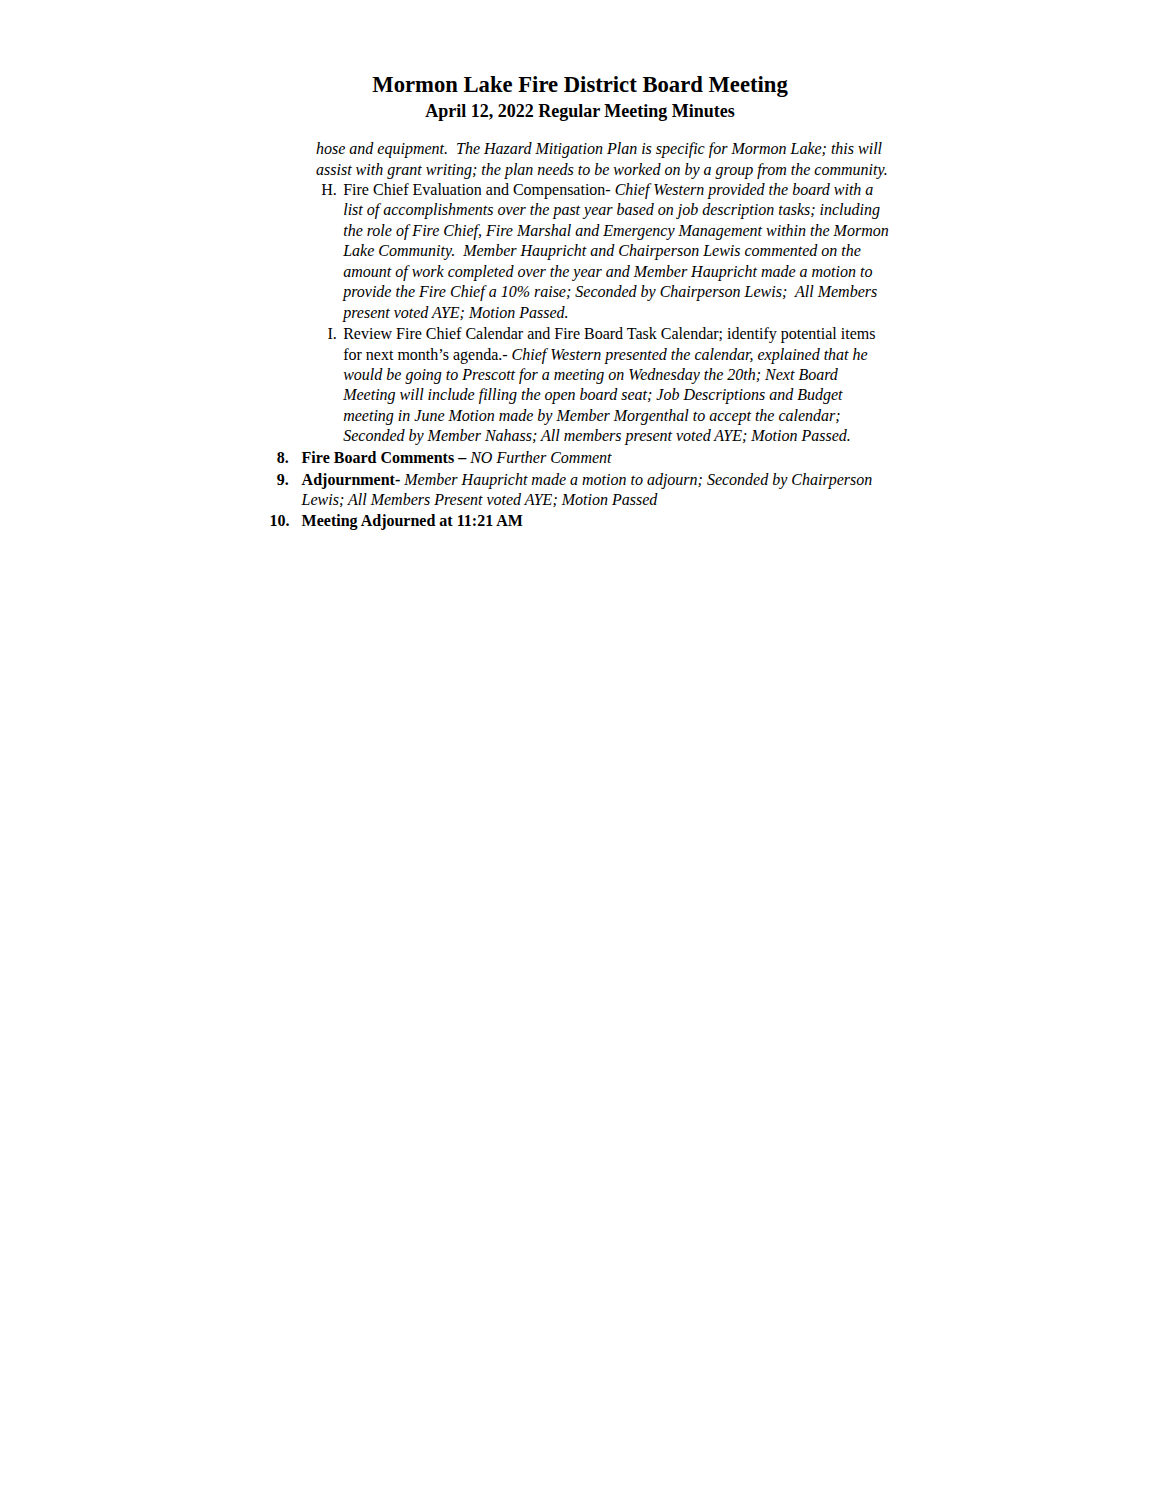Mormon Lake Fire District Board Meeting
April 12, 2022 Regular Meeting Minutes
hose and equipment. The Hazard Mitigation Plan is specific for Mormon Lake; this will assist with grant writing; the plan needs to be worked on by a group from the community.
Fire Chief Evaluation and Compensation- Chief Western provided the board with a list of accomplishments over the past year based on job description tasks; including the role of Fire Chief, Fire Marshal and Emergency Management within the Mormon Lake Community. Member Haupricht and Chairperson Lewis commented on the amount of work completed over the year and Member Haupricht made a motion to provide the Fire Chief a 10% raise; Seconded by Chairperson Lewis; All Members present voted AYE; Motion Passed.
Review Fire Chief Calendar and Fire Board Task Calendar; identify potential items for next month’s agenda.- Chief Western presented the calendar, explained that he would be going to Prescott for a meeting on Wednesday the 20th; Next Board Meeting will include filling the open board seat; Job Descriptions and Budget meeting in June Motion made by Member Morgenthal to accept the calendar; Seconded by Member Nahass; All members present voted AYE; Motion Passed.
Fire Board Comments – NO Further Comment
Adjournment- Member Haupricht made a motion to adjourn; Seconded by Chairperson Lewis; All Members Present voted AYE; Motion Passed
Meeting Adjourned at 11:21 AM